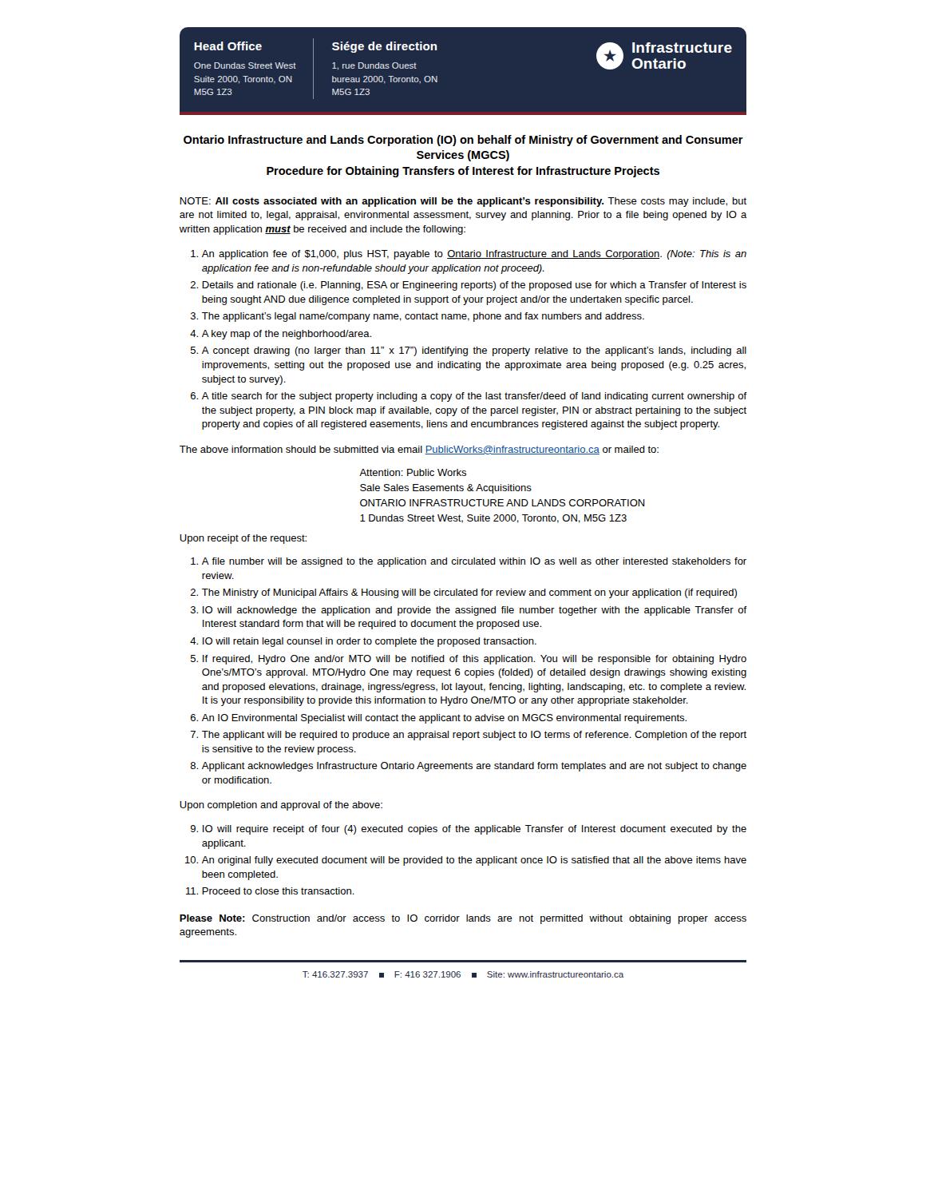Head Office
One Dundas Street West
Suite 2000, Toronto, ON
M5G 1Z3
Siége de direction
1, rue Dundas Ouest
bureau 2000, Toronto, ON
M5G 1Z3
★
Infrastructure
Ontario
Ontario Infrastructure and Lands Corporation (IO) on behalf of Ministry of Government and Consumer Services (MGCS)
Procedure for Obtaining Transfers of Interest for Infrastructure Projects
NOTE: All costs associated with an application will be the applicant’s responsibility. These costs may include, but are not limited to, legal, appraisal, environmental assessment, survey and planning. Prior to a file being opened by IO a written application must be received and include the following:
An application fee of $1,000, plus HST, payable to Ontario Infrastructure and Lands Corporation. (Note: This is an application fee and is non-refundable should your application not proceed).
Details and rationale (i.e. Planning, ESA or Engineering reports) of the proposed use for which a Transfer of Interest is being sought AND due diligence completed in support of your project and/or the undertaken specific parcel.
The applicant’s legal name/company name, contact name, phone and fax numbers and address.
A key map of the neighborhood/area.
A concept drawing (no larger than 11” x 17”) identifying the property relative to the applicant’s lands, including all improvements, setting out the proposed use and indicating the approximate area being proposed (e.g. 0.25 acres, subject to survey).
A title search for the subject property including a copy of the last transfer/deed of land indicating current ownership of the subject property, a PIN block map if available, copy of the parcel register, PIN or abstract pertaining to the subject property and copies of all registered easements, liens and encumbrances registered against the subject property.
The above information should be submitted via email PublicWorks@infrastructureontario.ca or mailed to:
Attention: Public Works
Sale Sales Easements & Acquisitions
ONTARIO INFRASTRUCTURE AND LANDS CORPORATION
1 Dundas Street West, Suite 2000, Toronto, ON, M5G 1Z3
Upon receipt of the request:
A file number will be assigned to the application and circulated within IO as well as other interested stakeholders for review.
The Ministry of Municipal Affairs & Housing will be circulated for review and comment on your application (if required)
IO will acknowledge the application and provide the assigned file number together with the applicable Transfer of Interest standard form that will be required to document the proposed use.
IO will retain legal counsel in order to complete the proposed transaction.
If required, Hydro One and/or MTO will be notified of this application. You will be responsible for obtaining Hydro One’s/MTO’s approval. MTO/Hydro One may request 6 copies (folded) of detailed design drawings showing existing and proposed elevations, drainage, ingress/egress, lot layout, fencing, lighting, landscaping, etc. to complete a review. It is your responsibility to provide this information to Hydro One/MTO or any other appropriate stakeholder.
An IO Environmental Specialist will contact the applicant to advise on MGCS environmental requirements.
The applicant will be required to produce an appraisal report subject to IO terms of reference. Completion of the report is sensitive to the review process.
Applicant acknowledges Infrastructure Ontario Agreements are standard form templates and are not subject to change or modification.
Upon completion and approval of the above:
IO will require receipt of four (4) executed copies of the applicable Transfer of Interest document executed by the applicant.
An original fully executed document will be provided to the applicant once IO is satisfied that all the above items have been completed.
Proceed to close this transaction.
Please Note: Construction and/or access to IO corridor lands are not permitted without obtaining proper access agreements.
T: 416.327.3937 F: 416 327.1906 Site: www.infrastructureontario.ca